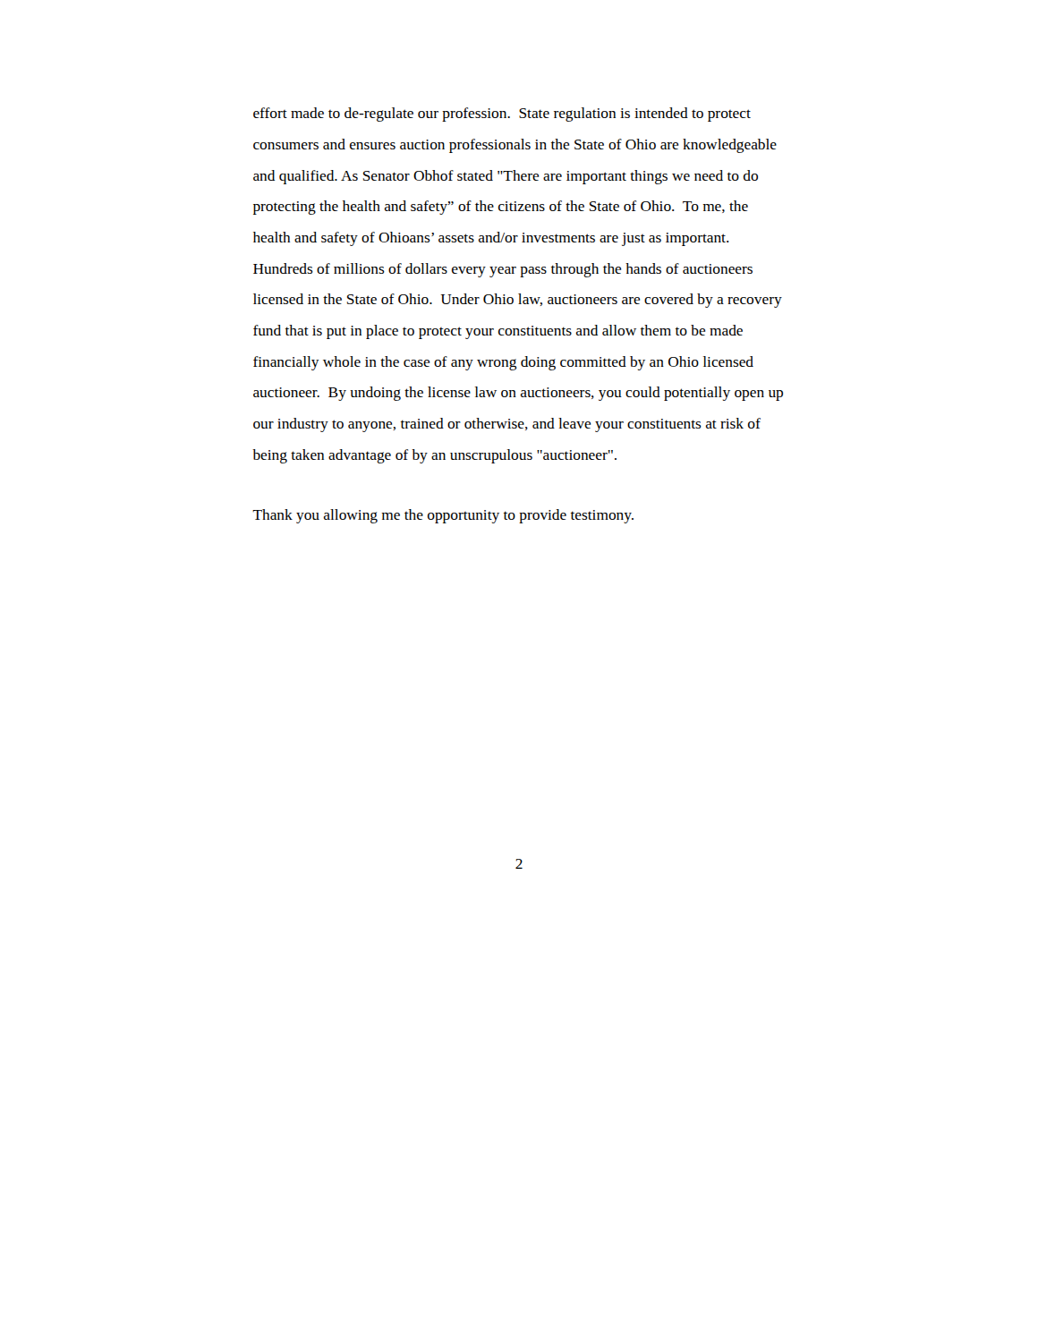effort made to de-regulate our profession. State regulation is intended to protect consumers and ensures auction professionals in the State of Ohio are knowledgeable and qualified. As Senator Obhof stated "There are important things we need to do protecting the health and safety” of the citizens of the State of Ohio. To me, the health and safety of Ohioans’ assets and/or investments are just as important. Hundreds of millions of dollars every year pass through the hands of auctioneers licensed in the State of Ohio. Under Ohio law, auctioneers are covered by a recovery fund that is put in place to protect your constituents and allow them to be made financially whole in the case of any wrong doing committed by an Ohio licensed auctioneer. By undoing the license law on auctioneers, you could potentially open up our industry to anyone, trained or otherwise, and leave your constituents at risk of being taken advantage of by an unscrupulous "auctioneer".
Thank you allowing me the opportunity to provide testimony.
2